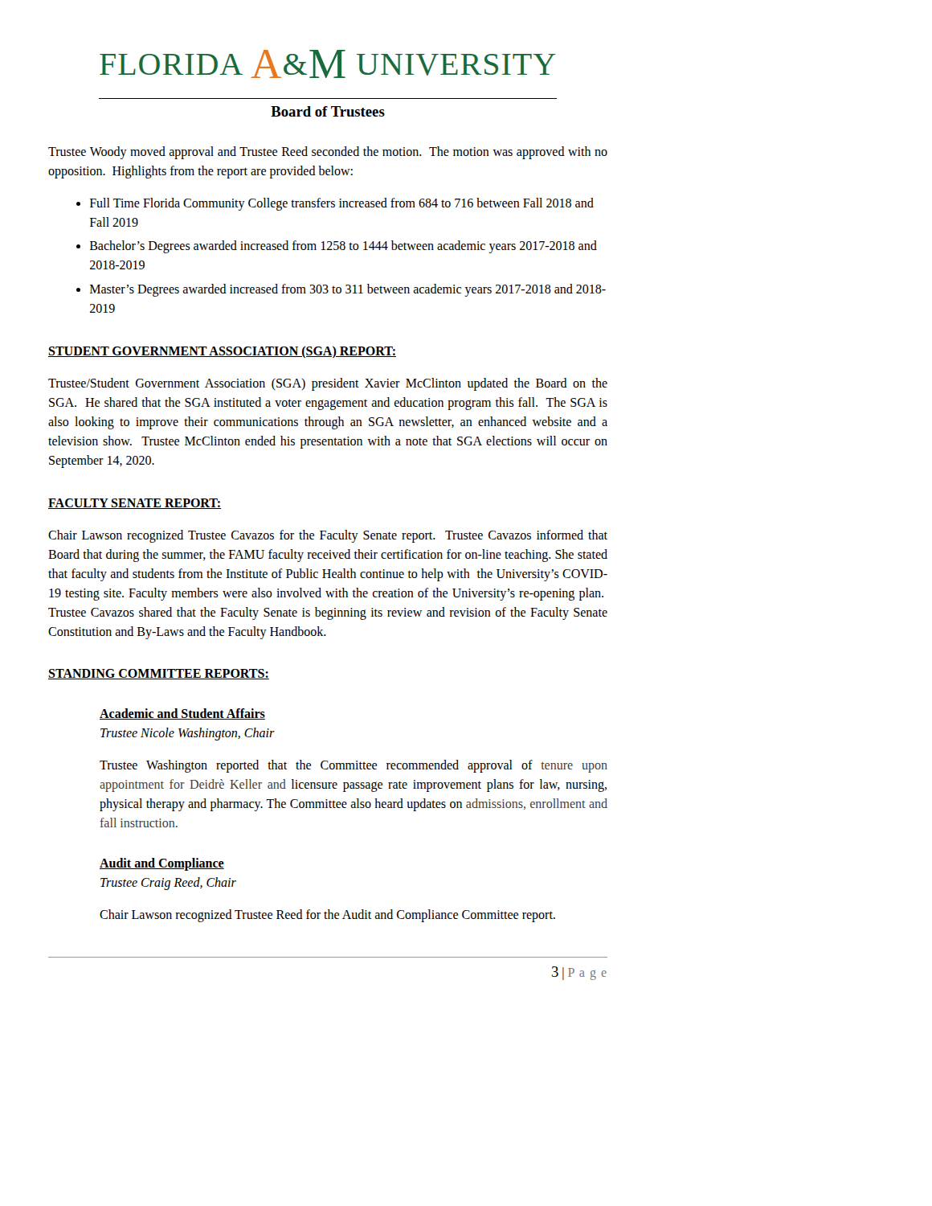FLORIDA A&M UNIVERSITY
Board of Trustees
Trustee Woody moved approval and Trustee Reed seconded the motion. The motion was approved with no opposition. Highlights from the report are provided below:
Full Time Florida Community College transfers increased from 684 to 716 between Fall 2018 and Fall 2019
Bachelor’s Degrees awarded increased from 1258 to 1444 between academic years 2017-2018 and 2018-2019
Master’s Degrees awarded increased from 303 to 311 between academic years 2017-2018 and 2018-2019
STUDENT GOVERNMENT ASSOCIATION (SGA) REPORT:
Trustee/Student Government Association (SGA) president Xavier McClinton updated the Board on the SGA. He shared that the SGA instituted a voter engagement and education program this fall. The SGA is also looking to improve their communications through an SGA newsletter, an enhanced website and a television show. Trustee McClinton ended his presentation with a note that SGA elections will occur on September 14, 2020.
FACULTY SENATE REPORT:
Chair Lawson recognized Trustee Cavazos for the Faculty Senate report. Trustee Cavazos informed that Board that during the summer, the FAMU faculty received their certification for on-line teaching. She stated that faculty and students from the Institute of Public Health continue to help with the University’s COVID-19 testing site. Faculty members were also involved with the creation of the University’s re-opening plan. Trustee Cavazos shared that the Faculty Senate is beginning its review and revision of the Faculty Senate Constitution and By-Laws and the Faculty Handbook.
STANDING COMMITTEE REPORTS:
Academic and Student Affairs
Trustee Nicole Washington, Chair
Trustee Washington reported that the Committee recommended approval of tenure upon appointment for Deidrè Keller and licensure passage rate improvement plans for law, nursing, physical therapy and pharmacy. The Committee also heard updates on admissions, enrollment and fall instruction.
Audit and Compliance
Trustee Craig Reed, Chair
Chair Lawson recognized Trustee Reed for the Audit and Compliance Committee report.
3 | P a g e